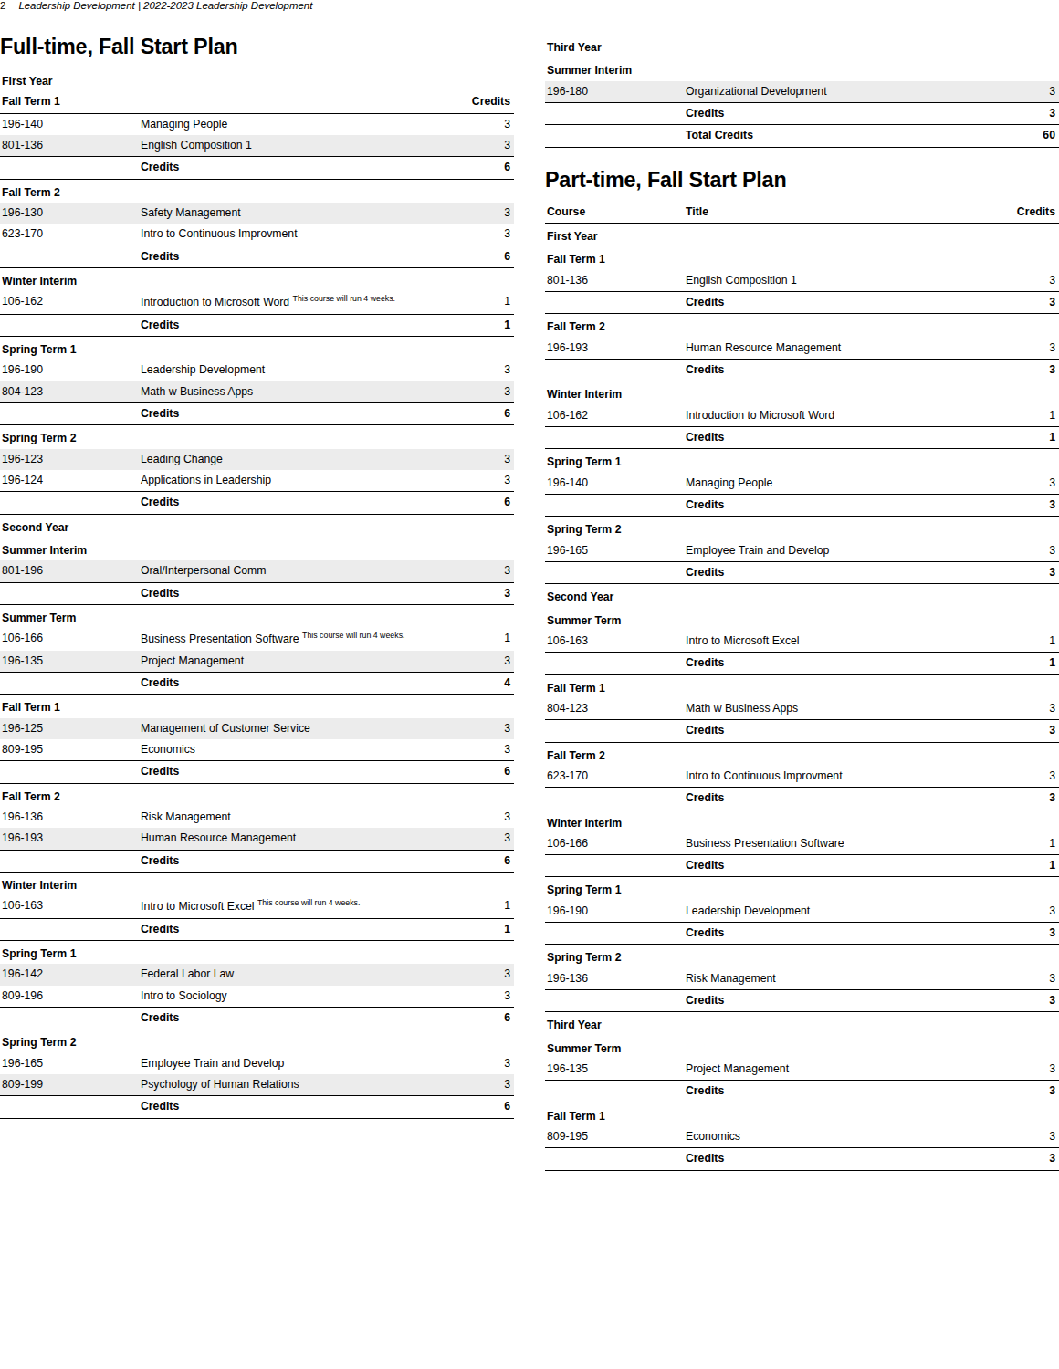2 Leadership Development | 2022-2023 Leadership Development
Full-time, Fall Start Plan
| First Year |
| Fall Term 1 | Credits |
| 196-140 | Managing People | 3 |
| 801-136 | English Composition 1 | 3 |
| | Credits | 6 |
| Fall Term 2 |
| 196-130 | Safety Management | 3 |
| 623-170 | Intro to Continuous Improvment | 3 |
| | Credits | 6 |
| Winter Interim |
| 106-162 | Introduction to Microsoft Word This course will run 4 weeks. | 1 |
| | Credits | 1 |
| Spring Term 1 |
| 196-190 | Leadership Development | 3 |
| 804-123 | Math w Business Apps | 3 |
| | Credits | 6 |
| Spring Term 2 |
| 196-123 | Leading Change | 3 |
| 196-124 | Applications in Leadership | 3 |
| | Credits | 6 |
| Second Year |
| Summer Interim |
| 801-196 | Oral/Interpersonal Comm | 3 |
| | Credits | 3 |
| Summer Term |
| 106-166 | Business Presentation Software This course will run 4 weeks. | 1 |
| 196-135 | Project Management | 3 |
| | Credits | 4 |
| Fall Term 1 |
| 196-125 | Management of Customer Service | 3 |
| 809-195 | Economics | 3 |
| | Credits | 6 |
| Fall Term 2 |
| 196-136 | Risk Management | 3 |
| 196-193 | Human Resource Management | 3 |
| | Credits | 6 |
| Winter Interim |
| 106-163 | Intro to Microsoft Excel This course will run 4 weeks. | 1 |
| | Credits | 1 |
| Spring Term 1 |
| 196-142 | Federal Labor Law | 3 |
| 809-196 | Intro to Sociology | 3 |
| | Credits | 6 |
| Spring Term 2 |
| 196-165 | Employee Train and Develop | 3 |
| 809-199 | Psychology of Human Relations | 3 |
| | Credits | 6 |
| Third Year |
| Summer Interim |
| 196-180 | Organizational Development | 3 |
| | Credits | 3 |
| | Total Credits | 60 |
Part-time, Fall Start Plan
| Course | Title | Credits |
| --- | --- | --- |
| First Year |
| Fall Term 1 |
| 801-136 | English Composition 1 | 3 |
| | Credits | 3 |
| Fall Term 2 |
| 196-193 | Human Resource Management | 3 |
| | Credits | 3 |
| Winter Interim |
| 106-162 | Introduction to Microsoft Word | 1 |
| | Credits | 1 |
| Spring Term 1 |
| 196-140 | Managing People | 3 |
| | Credits | 3 |
| Spring Term 2 |
| 196-165 | Employee Train and Develop | 3 |
| | Credits | 3 |
| Second Year |
| Summer Term |
| 106-163 | Intro to Microsoft Excel | 1 |
| | Credits | 1 |
| Fall Term 1 |
| 804-123 | Math w Business Apps | 3 |
| | Credits | 3 |
| Fall Term 2 |
| 623-170 | Intro to Continuous Improvment | 3 |
| | Credits | 3 |
| Winter Interim |
| 106-166 | Business Presentation Software | 1 |
| | Credits | 1 |
| Spring Term 1 |
| 196-190 | Leadership Development | 3 |
| | Credits | 3 |
| Spring Term 2 |
| 196-136 | Risk Management | 3 |
| | Credits | 3 |
| Third Year |
| Summer Term |
| 196-135 | Project Management | 3 |
| | Credits | 3 |
| Fall Term 1 |
| 809-195 | Economics | 3 |
| | Credits | 3 |